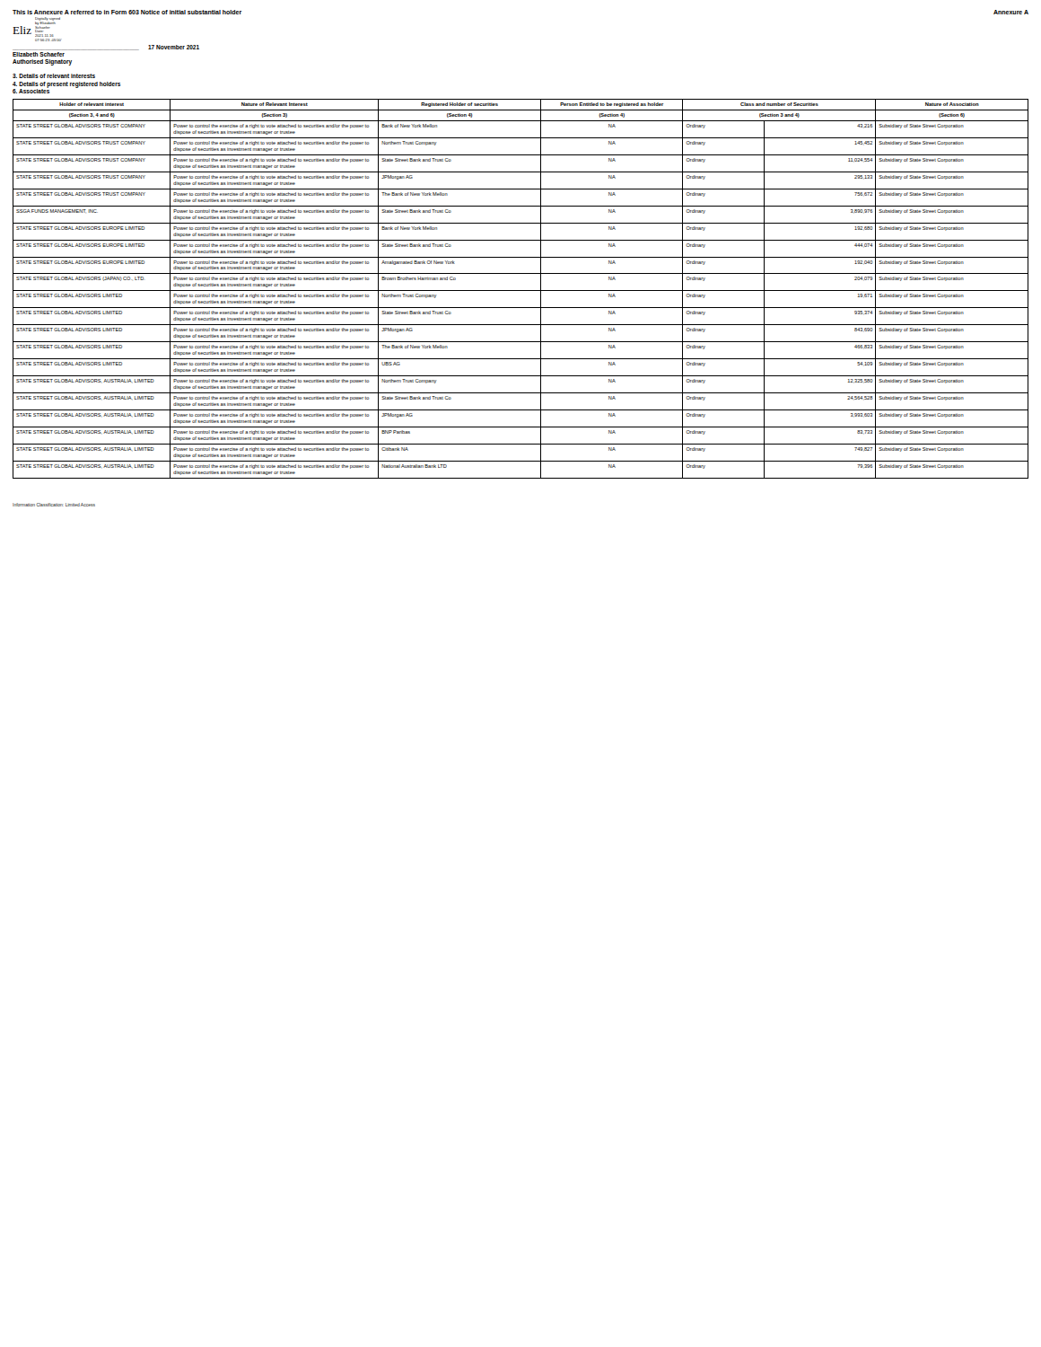This is Annexure A referred to in Form 603 Notice of initial substantial holder
Eliz Digitally signed
by Elizabeth
Schaefer
Date:
2021.11.16
07:56:23 -05'00'
_______________________________________17 November 2021
Elizabeth Schaefer
Authorised Signatory
Annexure A
3. Details of relevant interests
4. Details of present registered holders
6. Associates
| Holder of relevant interest | Nature of Relevant Interest | Registered Holder of securities | Person Entitled to be registered as holder | Class and number of Securities | Nature of Association |
| --- | --- | --- | --- | --- | --- |
| (Section 3, 4 and 6) | (Section 3) | (Section 4) | (Section 4) | (Section 3 and 4) | (Section 6) |
| STATE STREET GLOBAL ADVISORS TRUST COMPANY | Power to control the exercise of a right to vote attached to securities and/or the power to dispose of securities as investment manager or trustee | Bank of New York Mellon | NA | Ordinary | 43,216 | Subsidiary of State Street Corporation |
| STATE STREET GLOBAL ADVISORS TRUST COMPANY | Power to control the exercise of a right to vote attached to securities and/or the power to dispose of securities as investment manager or trustee | Northern Trust Company | NA | Ordinary | 145,452 | Subsidiary of State Street Corporation |
| STATE STREET GLOBAL ADVISORS TRUST COMPANY | Power to control the exercise of a right to vote attached to securities and/or the power to dispose of securities as investment manager or trustee | State Street Bank and Trust Co | NA | Ordinary | 11,024,554 | Subsidiary of State Street Corporation |
| STATE STREET GLOBAL ADVISORS TRUST COMPANY | Power to control the exercise of a right to vote attached to securities and/or the power to dispose of securities as investment manager or trustee | JPMorgan AG | NA | Ordinary | 295,133 | Subsidiary of State Street Corporation |
| STATE STREET GLOBAL ADVISORS TRUST COMPANY | Power to control the exercise of a right to vote attached to securities and/or the power to dispose of securities as investment manager or trustee | The Bank of New York Mellon | NA | Ordinary | 756,672 | Subsidiary of State Street Corporation |
| SSGA FUNDS MANAGEMENT, INC. | Power to control the exercise of a right to vote attached to securities and/or the power to dispose of securities as investment manager or trustee | State Street Bank and Trust Co | NA | Ordinary | 3,890,976 | Subsidiary of State Street Corporation |
| STATE STREET GLOBAL ADVISORS EUROPE LIMITED | Power to control the exercise of a right to vote attached to securities and/or the power to dispose of securities as investment manager or trustee | Bank of New York Mellon | NA | Ordinary | 192,680 | Subsidiary of State Street Corporation |
| STATE STREET GLOBAL ADVISORS EUROPE LIMITED | Power to control the exercise of a right to vote attached to securities and/or the power to dispose of securities as investment manager or trustee | State Street Bank and Trust Co | NA | Ordinary | 444,074 | Subsidiary of State Street Corporation |
| STATE STREET GLOBAL ADVISORS EUROPE LIMITED | Power to control the exercise of a right to vote attached to securities and/or the power to dispose of securities as investment manager or trustee | Amalgamated Bank Of New York | NA | Ordinary | 192,040 | Subsidiary of State Street Corporation |
| STATE STREET GLOBAL ADVISORS (JAPAN) CO., LTD. | Power to control the exercise of a right to vote attached to securities and/or the power to dispose of securities as investment manager or trustee | Brown Brothers Harriman and Co | NA | Ordinary | 204,079 | Subsidiary of State Street Corporation |
| STATE STREET GLOBAL ADVISORS LIMITED | Power to control the exercise of a right to vote attached to securities and/or the power to dispose of securities as investment manager or trustee | Northern Trust Company | NA | Ordinary | 19,671 | Subsidiary of State Street Corporation |
| STATE STREET GLOBAL ADVISORS LIMITED | Power to control the exercise of a right to vote attached to securities and/or the power to dispose of securities as investment manager or trustee | State Street Bank and Trust Co | NA | Ordinary | 935,374 | Subsidiary of State Street Corporation |
| STATE STREET GLOBAL ADVISORS LIMITED | Power to control the exercise of a right to vote attached to securities and/or the power to dispose of securities as investment manager or trustee | JPMorgan AG | NA | Ordinary | 843,690 | Subsidiary of State Street Corporation |
| STATE STREET GLOBAL ADVISORS LIMITED | Power to control the exercise of a right to vote attached to securities and/or the power to dispose of securities as investment manager or trustee | The Bank of New York Mellon | NA | Ordinary | 466,833 | Subsidiary of State Street Corporation |
| STATE STREET GLOBAL ADVISORS LIMITED | Power to control the exercise of a right to vote attached to securities and/or the power to dispose of securities as investment manager or trustee | UBS AG | NA | Ordinary | 54,109 | Subsidiary of State Street Corporation |
| STATE STREET GLOBAL ADVISORS, AUSTRALIA, LIMITED | Power to control the exercise of a right to vote attached to securities and/or the power to dispose of securities as investment manager or trustee | Northern Trust Company | NA | Ordinary | 12,325,580 | Subsidiary of State Street Corporation |
| STATE STREET GLOBAL ADVISORS, AUSTRALIA, LIMITED | Power to control the exercise of a right to vote attached to securities and/or the power to dispose of securities as investment manager or trustee | State Street Bank and Trust Co | NA | Ordinary | 24,564,528 | Subsidiary of State Street Corporation |
| STATE STREET GLOBAL ADVISORS, AUSTRALIA, LIMITED | Power to control the exercise of a right to vote attached to securities and/or the power to dispose of securities as investment manager or trustee | JPMorgan AG | NA | Ordinary | 3,993,603 | Subsidiary of State Street Corporation |
| STATE STREET GLOBAL ADVISORS, AUSTRALIA, LIMITED | Power to control the exercise of a right to vote attached to securities and/or the power to dispose of securities as investment manager or trustee | BNP Paribas | NA | Ordinary | 83,733 | Subsidiary of State Street Corporation |
| STATE STREET GLOBAL ADVISORS, AUSTRALIA, LIMITED | Power to control the exercise of a right to vote attached to securities and/or the power to dispose of securities as investment manager or trustee | Citibank NA | NA | Ordinary | 749,827 | Subsidiary of State Street Corporation |
| STATE STREET GLOBAL ADVISORS, AUSTRALIA, LIMITED | Power to control the exercise of a right to vote attached to securities and/or the power to dispose of securities as investment manager or trustee | National Australian Bank LTD | NA | Ordinary | 79,396 | Subsidiary of State Street Corporation |
Information Classification: Limited Access